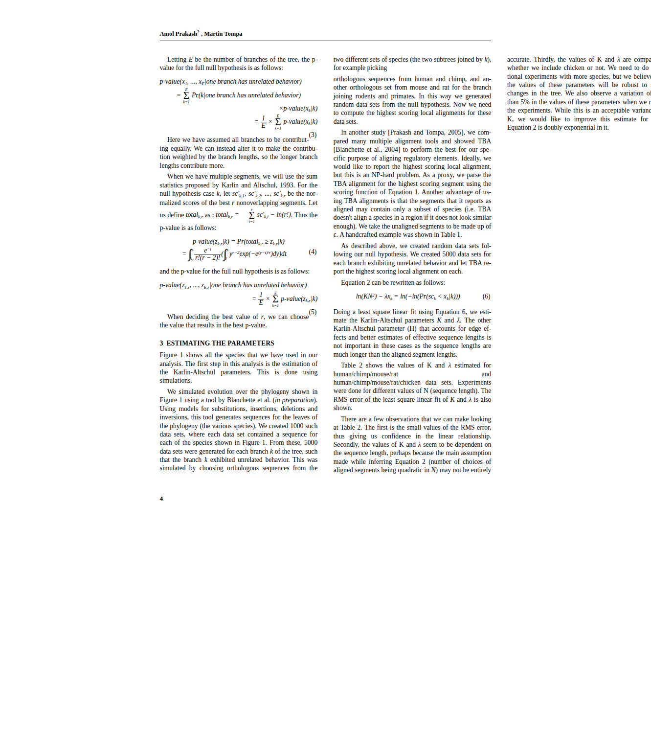Amol Prakash2 , Martin Tompa
Letting E be the number of branches of the tree, the p-value for the full null hypothesis is as follows:
p-value(x1, ..., xE|one branch has unrelated behavior) = EΣk=1 Pr(k|one branch has unrelated behavior) ×p-value(xk|k) = 1 E × EΣk=1 p-value(xk|k) (3)
Here we have assumed all branches to be contributing equally. We can instead alter it to make the contribution weighted by the branch lengths, so the longer branch lengths contribute more.
When we have multiple segments, we will use the sum statistics proposed by Karlin and Altschul, 1993. For the null hypothesis case k, let sc′k,1, sc′k,2, ..., sc′k,r be the normalized scores of the best r nonoverlapping segments. Let us define totalk,r as : totalk,r = rΣi=1 sc′k,i − ln(r!). Thus the p-value is as follows:
p-value(zk,r|k) = Pr(totalk,r ≥ zk,r|k) = ∫∞zk,r e−t r!(r − 2)!(∫∞0 yr−2exp(−e(y−t)/r)dy)dt (4)
and the p-value for the full null hypothesis is as follows:
p-value(z1,r, ..., zE,r|one branch has unrelated behavior) = 1 E × EΣk=1 p-value(zk,r|k) (5)
When deciding the best value of r, we can choose the value that results in the best p-value.
3 Estimating the Parameters
Figure 1 shows all the species that we have used in our analysis. The first step in this analysis is the estimation of the Karlin-Altschul parameters. This is done using simulations.
We simulated evolution over the phylogeny shown in Figure 1 using a tool by Blanchette et al. (in preparation). Using models for substitutions, insertions, deletions and inversions, this tool generates sequences for the leaves of the phylogeny (the various species). We created 1000 such data sets, where each data set contained a sequence for each of the species shown in Figure 1. From these, 5000 data sets were generated for each branch k of the tree, such that the branch k exhibited unrelated behavior. This was simulated by choosing orthologous sequences from the two different sets of species (the two subtrees joined by k), for example picking
orthologous sequences from human and chimp, and another orthologous set from mouse and rat for the branch joining rodents and primates. In this way we generated random data sets from the null hypothesis. Now we need to compute the highest scoring local alignments for these data sets.
In another study [Prakash and Tompa, 2005], we compared many multiple alignment tools and showed TBA [Blanchette et al., 2004] to perform the best for our specific purpose of aligning regulatory elements. Ideally, we would like to report the highest scoring local alignment, but this is an NP-hard problem. As a proxy, we parse the TBA alignment for the highest scoring segment using the scoring function of Equation 1. Another advantage of using TBA alignments is that the segments that it reports as aligned may contain only a subset of species (i.e. TBA doesn't align a species in a region if it does not look similar enough). We take the unaligned segments to be made up of ε. A handcrafted example was shown in Table 1.
As described above, we created random data sets following our null hypothesis. We created 5000 data sets for each branch exhibiting unrelated behavior and let TBA report the highest scoring local alignment on each.
Equation 2 can be rewritten as follows:
ln(KN2) − λxk = ln(−ln(Pr(sck < xk|k))) (6)
Doing a least square linear fit using Equation 6, we estimate the Karlin-Altschul parameters K and λ. The other Karlin-Altschul parameter (H) that accounts for edge effects and better estimates of effective sequence lengths is not important in these cases as the sequence lengths are much longer than the aligned segment lengths.
Table 2 shows the values of K and λ estimated for human/chimp/mouse/rat and human/chimp/mouse/rat/chicken data sets. Experiments were done for different values of N (sequence length). The RMS error of the least square linear fit of K and λ is also shown.
There are a few observations that we can make looking at Table 2. The first is the small values of the RMS error, thus giving us confidence in the linear relationship. Secondly, the values of K and λ seem to be dependent on the sequence length, perhaps because the main assumption made while inferring Equation 2 (number of choices of aligned segments being quadratic in N) may not be entirely accurate. Thirdly, the values of K and λ are comparable whether we include chicken or not. We need to do additional experiments with more species, but we believe that the values of these parameters will be robust to small changes in the tree. We also observe a variation of less than 5% in the values of these parameters when we repeat the experiments. While this is an acceptable variance for K, we would like to improve this estimate for λ as Equation 2 is doubly exponential in it.
4